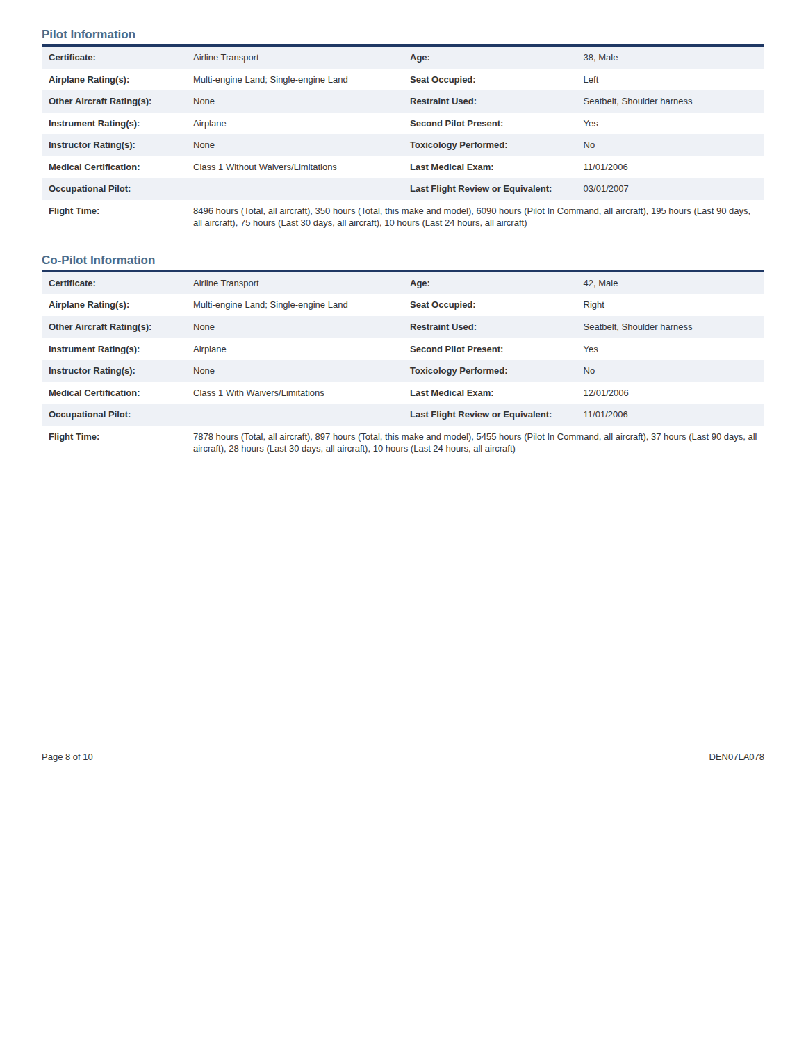Pilot Information
| Certificate: | Airline Transport | Age: | 38, Male |
| Airplane Rating(s): | Multi-engine Land; Single-engine Land | Seat Occupied: | Left |
| Other Aircraft Rating(s): | None | Restraint Used: | Seatbelt, Shoulder harness |
| Instrument Rating(s): | Airplane | Second Pilot Present: | Yes |
| Instructor Rating(s): | None | Toxicology Performed: | No |
| Medical Certification: | Class 1 Without Waivers/Limitations | Last Medical Exam: | 11/01/2006 |
| Occupational Pilot: | | Last Flight Review or Equivalent: | 03/01/2007 |
| Flight Time: | 8496 hours (Total, all aircraft), 350 hours (Total, this make and model), 6090 hours (Pilot In Command, all aircraft), 195 hours (Last 90 days, all aircraft), 75 hours (Last 30 days, all aircraft), 10 hours (Last 24 hours, all aircraft) |
Co-Pilot Information
| Certificate: | Airline Transport | Age: | 42, Male |
| Airplane Rating(s): | Multi-engine Land; Single-engine Land | Seat Occupied: | Right |
| Other Aircraft Rating(s): | None | Restraint Used: | Seatbelt, Shoulder harness |
| Instrument Rating(s): | Airplane | Second Pilot Present: | Yes |
| Instructor Rating(s): | None | Toxicology Performed: | No |
| Medical Certification: | Class 1 With Waivers/Limitations | Last Medical Exam: | 12/01/2006 |
| Occupational Pilot: | | Last Flight Review or Equivalent: | 11/01/2006 |
| Flight Time: | 7878 hours (Total, all aircraft), 897 hours (Total, this make and model), 5455 hours (Pilot In Command, all aircraft), 37 hours (Last 90 days, all aircraft), 28 hours (Last 30 days, all aircraft), 10 hours (Last 24 hours, all aircraft) |
Page 8 of 10 DEN07LA078